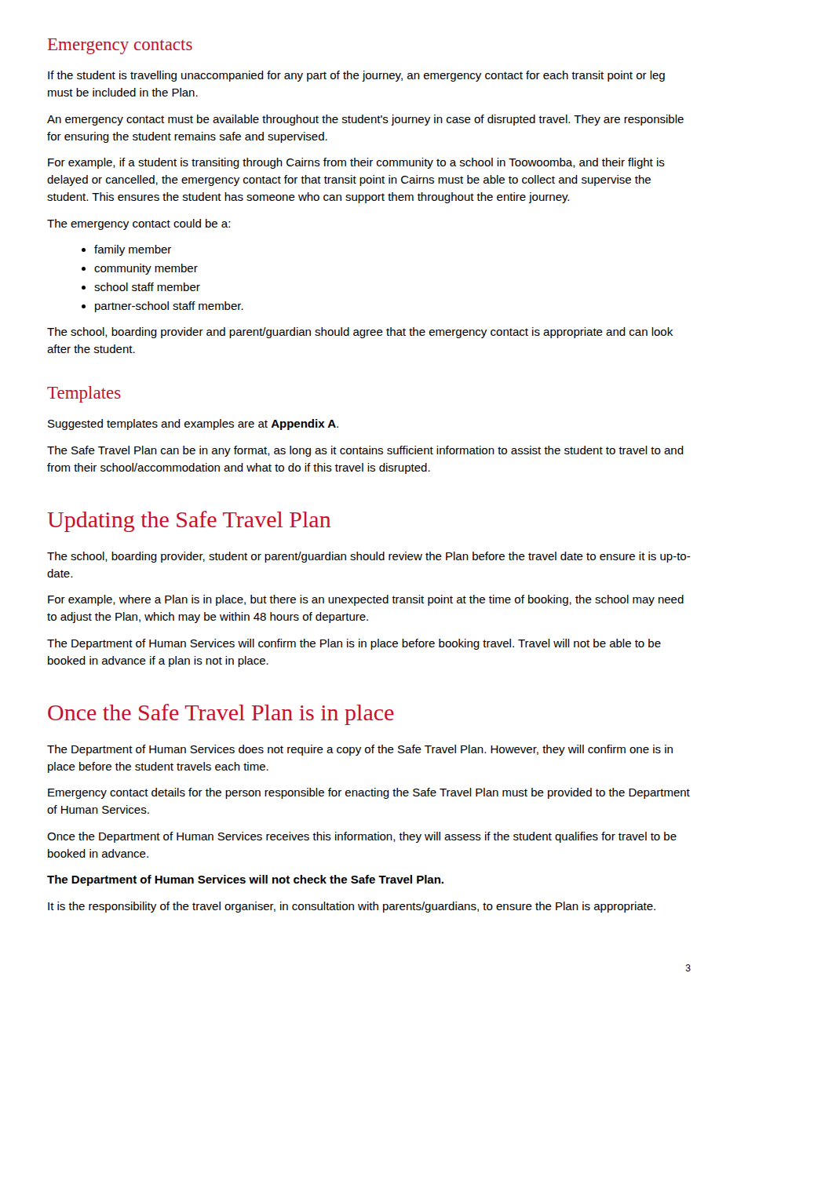Emergency contacts
If the student is travelling unaccompanied for any part of the journey, an emergency contact for each transit point or leg must be included in the Plan.
An emergency contact must be available throughout the student's journey in case of disrupted travel. They are responsible for ensuring the student remains safe and supervised.
For example, if a student is transiting through Cairns from their community to a school in Toowoomba, and their flight is delayed or cancelled, the emergency contact for that transit point in Cairns must be able to collect and supervise the student. This ensures the student has someone who can support them throughout the entire journey.
The emergency contact could be a:
family member
community member
school staff member
partner-school staff member.
The school, boarding provider and parent/guardian should agree that the emergency contact is appropriate and can look after the student.
Templates
Suggested templates and examples are at Appendix A.
The Safe Travel Plan can be in any format, as long as it contains sufficient information to assist the student to travel to and from their school/accommodation and what to do if this travel is disrupted.
Updating the Safe Travel Plan
The school, boarding provider, student or parent/guardian should review the Plan before the travel date to ensure it is up-to-date.
For example, where a Plan is in place, but there is an unexpected transit point at the time of booking, the school may need to adjust the Plan, which may be within 48 hours of departure.
The Department of Human Services will confirm the Plan is in place before booking travel. Travel will not be able to be booked in advance if a plan is not in place.
Once the Safe Travel Plan is in place
The Department of Human Services does not require a copy of the Safe Travel Plan. However, they will confirm one is in place before the student travels each time.
Emergency contact details for the person responsible for enacting the Safe Travel Plan must be provided to the Department of Human Services.
Once the Department of Human Services receives this information, they will assess if the student qualifies for travel to be booked in advance.
The Department of Human Services will not check the Safe Travel Plan.
It is the responsibility of the travel organiser, in consultation with parents/guardians, to ensure the Plan is appropriate.
3